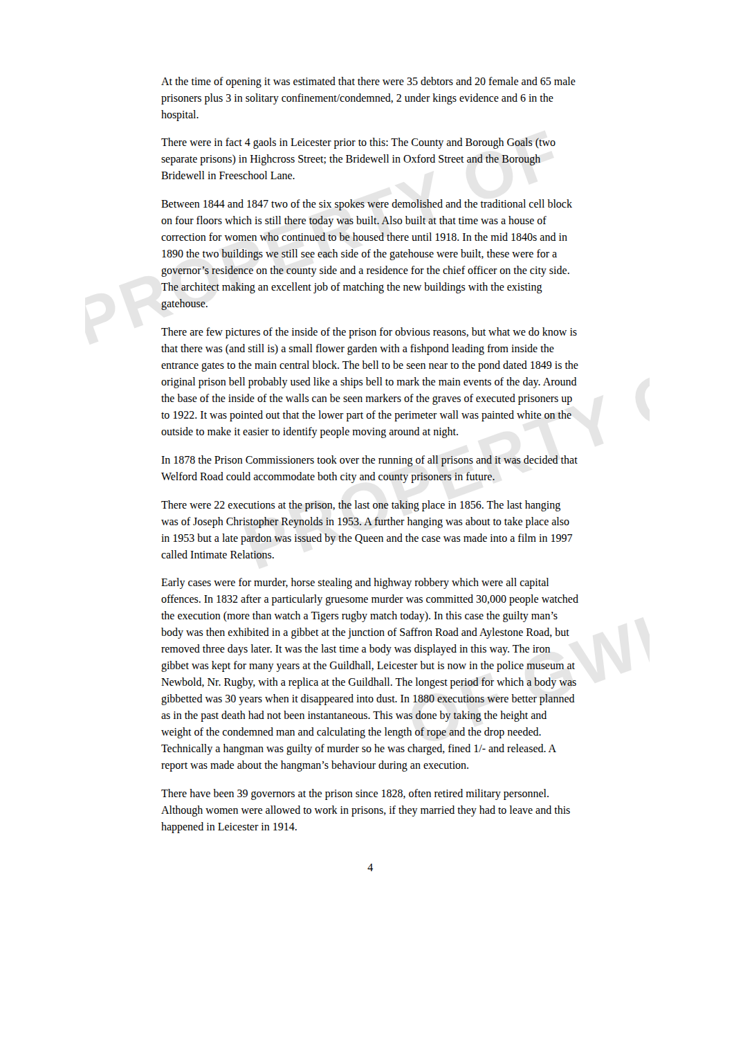PROPERTY OF PROPERTY OF OF GWHS
At the time of opening it was estimated that there were 35 debtors and 20 female and 65 male prisoners plus 3 in solitary confinement/condemned, 2 under kings evidence and 6 in the hospital.
There were in fact 4 gaols in Leicester prior to this: The County and Borough Goals (two separate prisons) in Highcross Street; the Bridewell in Oxford Street and the Borough Bridewell in Freeschool Lane.
Between 1844 and 1847 two of the six spokes were demolished and the traditional cell block on four floors which is still there today was built. Also built at that time was a house of correction for women who continued to be housed there until 1918. In the mid 1840s and in 1890 the two buildings we still see each side of the gatehouse were built, these were for a governor’s residence on the county side and a residence for the chief officer on the city side. The architect making an excellent job of matching the new buildings with the existing gatehouse.
There are few pictures of the inside of the prison for obvious reasons, but what we do know is that there was (and still is) a small flower garden with a fishpond leading from inside the entrance gates to the main central block. The bell to be seen near to the pond dated 1849 is the original prison bell probably used like a ships bell to mark the main events of the day. Around the base of the inside of the walls can be seen markers of the graves of executed prisoners up to 1922. It was pointed out that the lower part of the perimeter wall was painted white on the outside to make it easier to identify people moving around at night.
In 1878 the Prison Commissioners took over the running of all prisons and it was decided that Welford Road could accommodate both city and county prisoners in future.
There were 22 executions at the prison, the last one taking place in 1856. The last hanging was of Joseph Christopher Reynolds in 1953. A further hanging was about to take place also in 1953 but a late pardon was issued by the Queen and the case was made into a film in 1997 called Intimate Relations.
Early cases were for murder, horse stealing and highway robbery which were all capital offences. In 1832 after a particularly gruesome murder was committed 30,000 people watched the execution (more than watch a Tigers rugby match today). In this case the guilty man’s body was then exhibited in a gibbet at the junction of Saffron Road and Aylestone Road, but removed three days later. It was the last time a body was displayed in this way. The iron gibbet was kept for many years at the Guildhall, Leicester but is now in the police museum at Newbold, Nr. Rugby, with a replica at the Guildhall. The longest period for which a body was gibbetted was 30 years when it disappeared into dust. In 1880 executions were better planned as in the past death had not been instantaneous. This was done by taking the height and weight of the condemned man and calculating the length of rope and the drop needed. Technically a hangman was guilty of murder so he was charged, fined 1/- and released. A report was made about the hangman’s behaviour during an execution.
There have been 39 governors at the prison since 1828, often retired military personnel. Although women were allowed to work in prisons, if they married they had to leave and this happened in Leicester in 1914.
4